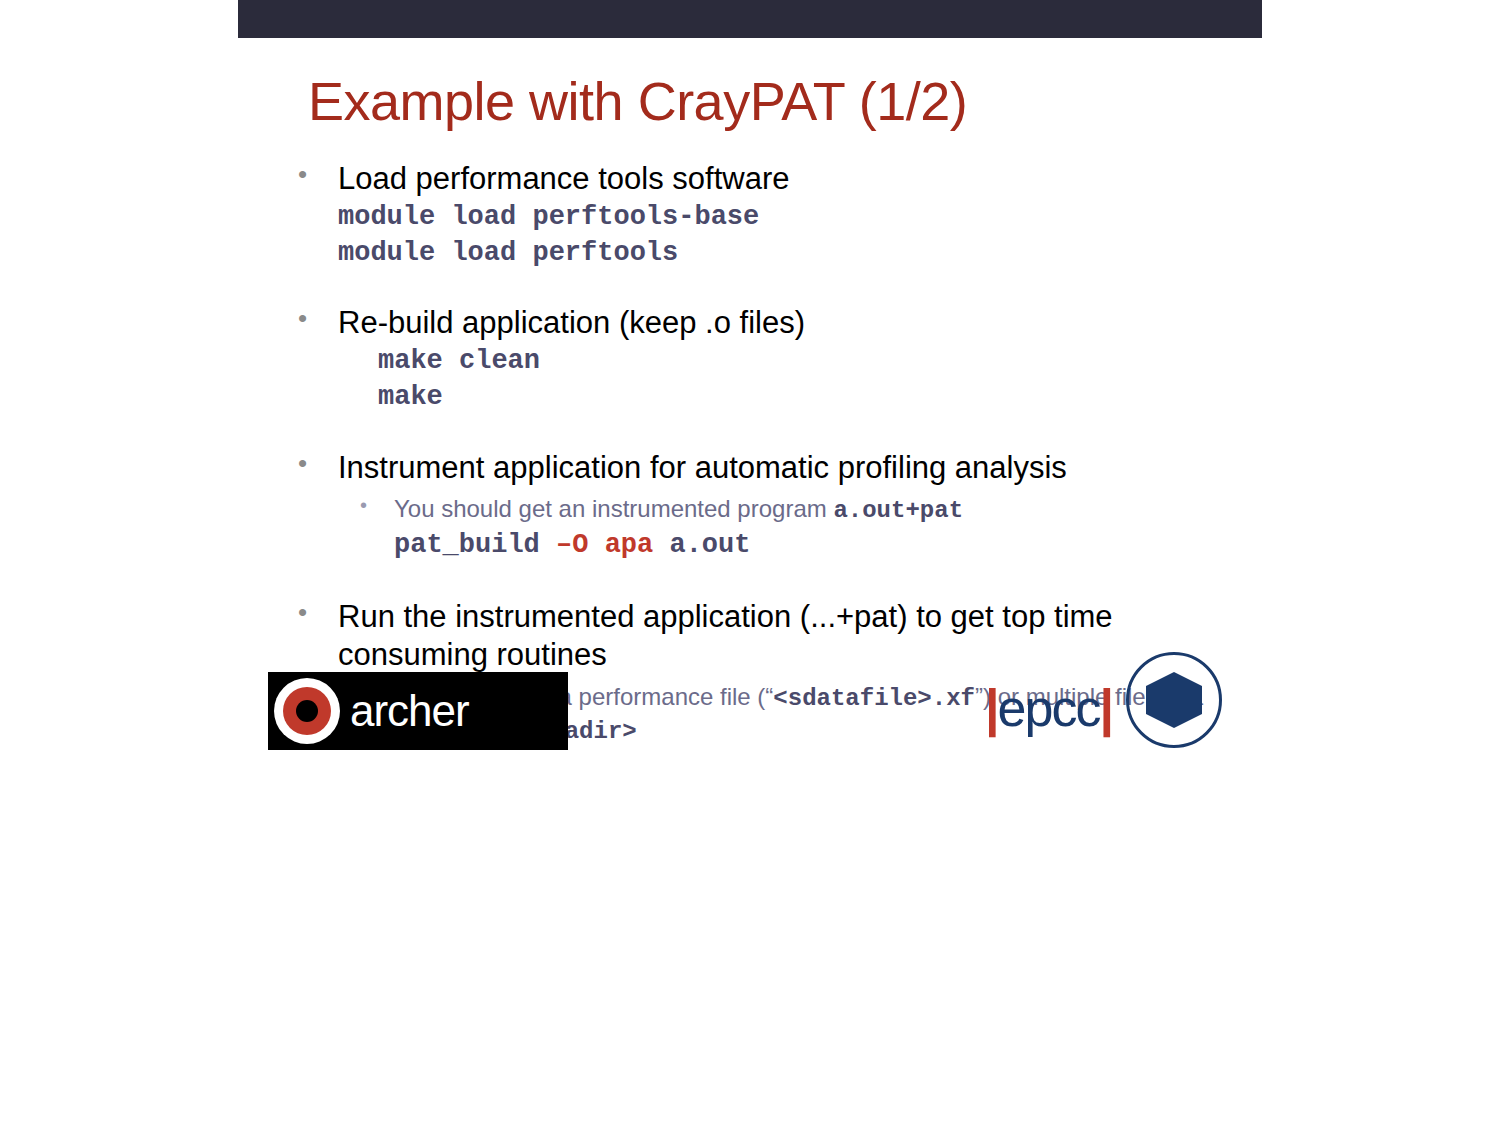Example with CrayPAT (1/2)
Load performance tools software module load perftools-base module load perftools
Re-build application (keep .o files) make clean make
Instrument application for automatic profiling analysis
You should get an instrumented program a.out+pat pat_build –O apa a.out
Run the instrumented application (...+pat) to get top time consuming routines
You should get a performance file (“<sdatafile>.xf”) or multiple files in a directory <sdatadir>
archer
|epcc|